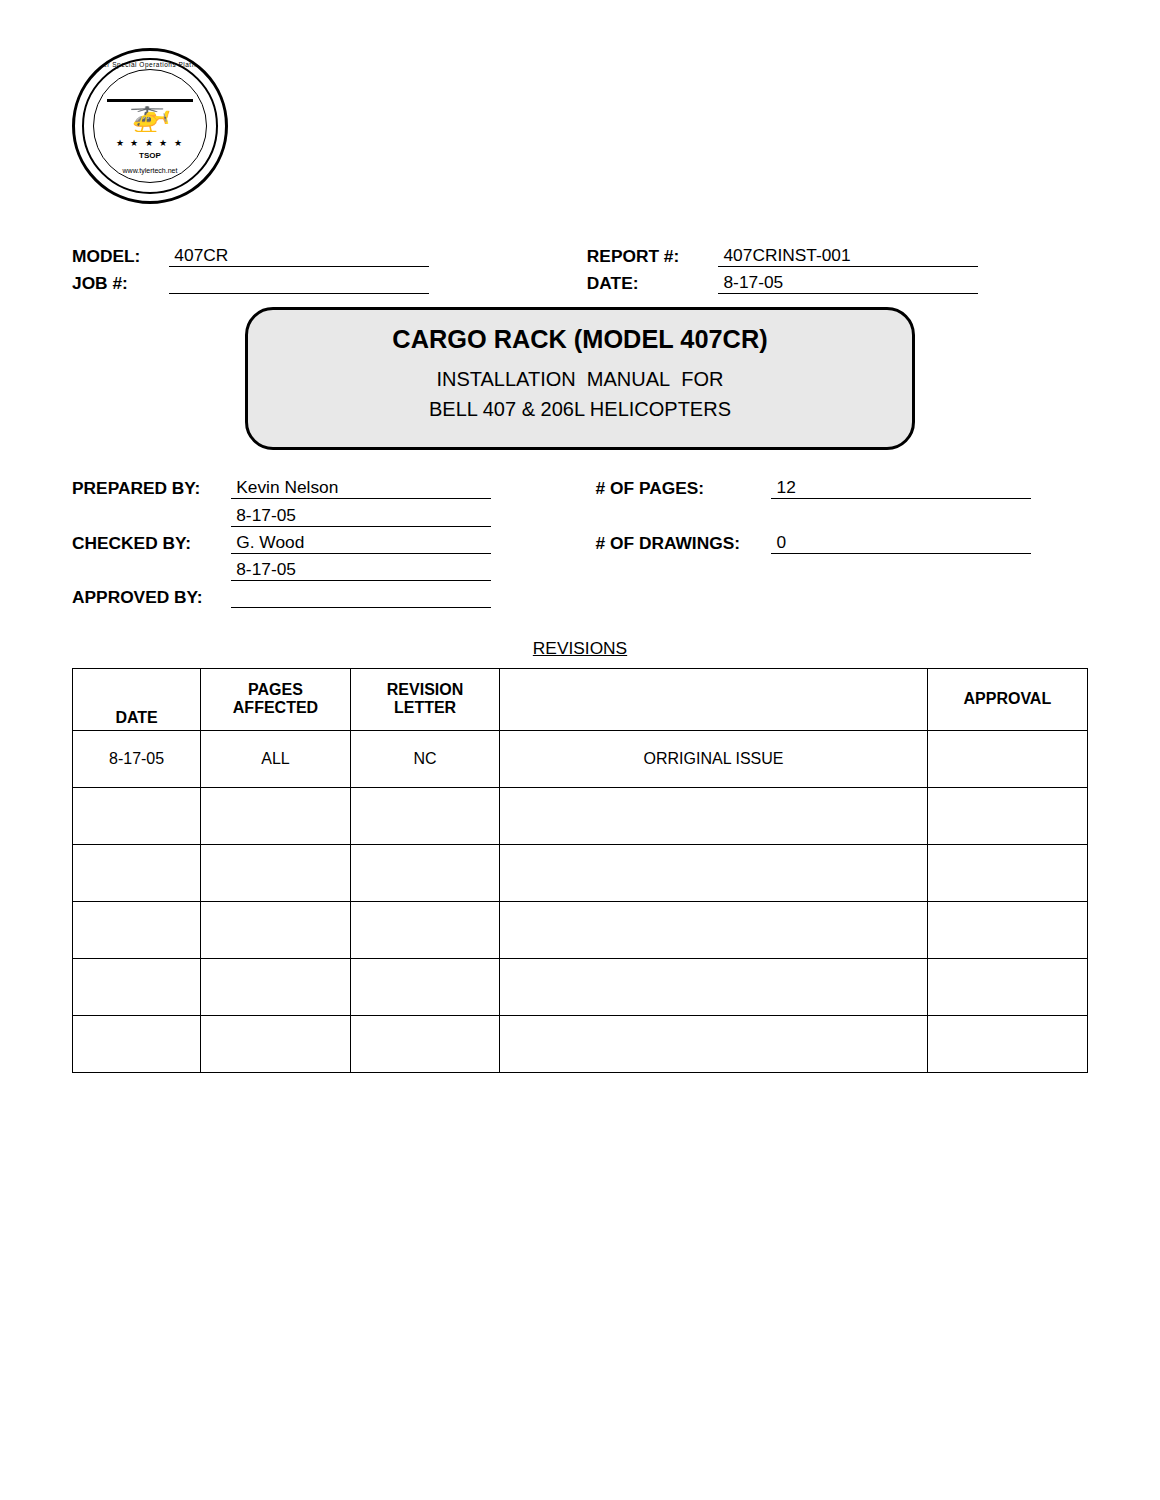Tyler Special Operations Platform
🚁
★ ★ ★ ★ ★
TSOP
www.tylertech.net
| MODEL: | 407CR | | REPORT #: | 407CRINST-001 |
| JOB #: | | | DATE: | 8-17-05 |
CARGO RACK (MODEL 407CR)
INSTALLATION MANUAL FOR
BELL 407 & 206L HELICOPTERS
| PREPARED BY: | Kevin Nelson | | # OF PAGES: | 12 |
| | 8-17-05 | | | |
| CHECKED BY: | G. Wood | | # OF DRAWINGS: | 0 |
| | 8-17-05 | | | |
| APPROVED BY: | | | | |
REVISIONS
| DATE | PAGES AFFECTED | REVISION LETTER | | APPROVAL |
| --- | --- | --- | --- | --- |
| 8-17-05 | ALL | NC | ORRIGINAL ISSUE | |